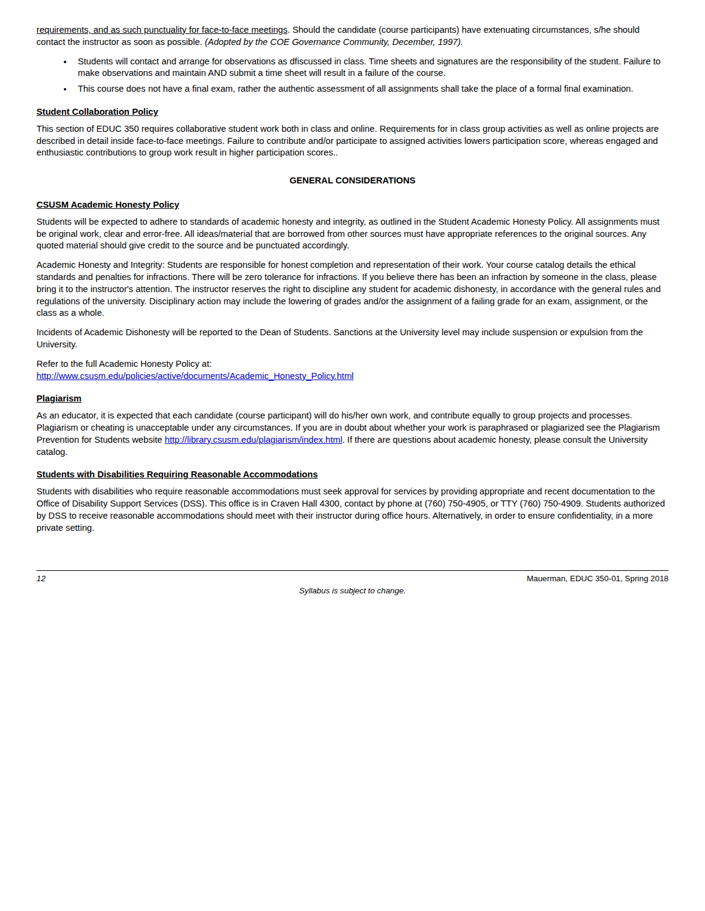requirements, and as such punctuality for face-to-face meetings. Should the candidate (course participants) have extenuating circumstances, s/he should contact the instructor as soon as possible. (Adopted by the COE Governance Community, December, 1997).
Students will contact and arrange for observations as dfiscussed in class. Time sheets and signatures are the responsibility of the student. Failure to make observations and maintain AND submit a time sheet will result in a failure of the course.
This course does not have a final exam, rather the authentic assessment of all assignments shall take the place of a formal final examination.
Student Collaboration Policy
This section of EDUC 350 requires collaborative student work both in class and online. Requirements for in class group activities as well as online projects are described in detail inside face-to-face meetings. Failure to contribute and/or participate to assigned activities lowers participation score, whereas engaged and enthusiastic contributions to group work result in higher participation scores..
GENERAL CONSIDERATIONS
CSUSM Academic Honesty Policy
Students will be expected to adhere to standards of academic honesty and integrity, as outlined in the Student Academic Honesty Policy. All assignments must be original work, clear and error-free. All ideas/material that are borrowed from other sources must have appropriate references to the original sources. Any quoted material should give credit to the source and be punctuated accordingly.
Academic Honesty and Integrity: Students are responsible for honest completion and representation of their work. Your course catalog details the ethical standards and penalties for infractions. There will be zero tolerance for infractions. If you believe there has been an infraction by someone in the class, please bring it to the instructor's attention. The instructor reserves the right to discipline any student for academic dishonesty, in accordance with the general rules and regulations of the university. Disciplinary action may include the lowering of grades and/or the assignment of a failing grade for an exam, assignment, or the class as a whole.
Incidents of Academic Dishonesty will be reported to the Dean of Students. Sanctions at the University level may include suspension or expulsion from the University.
Refer to the full Academic Honesty Policy at:
http://www.csusm.edu/policies/active/documents/Academic_Honesty_Policy.html
Plagiarism
As an educator, it is expected that each candidate (course participant) will do his/her own work, and contribute equally to group projects and processes. Plagiarism or cheating is unacceptable under any circumstances. If you are in doubt about whether your work is paraphrased or plagiarized see the Plagiarism Prevention for Students website http://library.csusm.edu/plagiarism/index.html. If there are questions about academic honesty, please consult the University catalog.
Students with Disabilities Requiring Reasonable Accommodations
Students with disabilities who require reasonable accommodations must seek approval for services by providing appropriate and recent documentation to the Office of Disability Support Services (DSS). This office is in Craven Hall 4300, contact by phone at (760) 750-4905, or TTY (760) 750-4909. Students authorized by DSS to receive reasonable accommodations should meet with their instructor during office hours. Alternatively, in order to ensure confidentiality, in a more private setting.
12 Mauerman, EDUC 350-01, Spring 2018
Syllabus is subject to change.